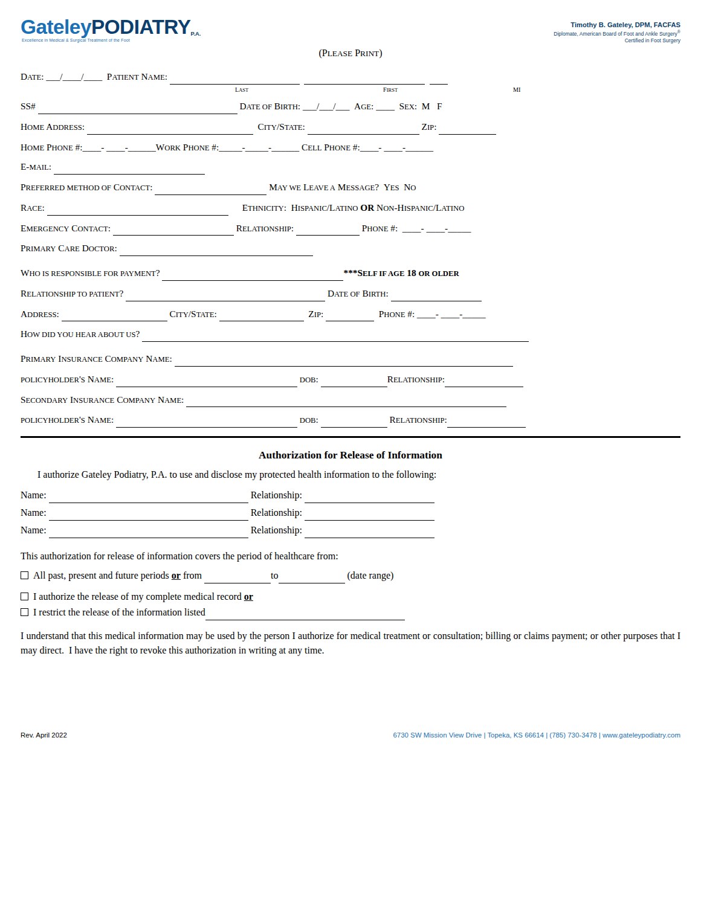Gateley PODIATRY P.A.
Excellence in Medical & Surgical Treatment of the Foot
Timothy B. Gateley, DPM, FACFAS
Diplomate, American Board of Foot and Ankle Surgery®
Certified in Foot Surgery
(PLEASE PRINT)
DATE: ___/____/____ PATIENT NAME:
LAST FIRST MI
SS# DATE OF BIRTH: ___/___/___ AGE: ____ SEX: M F
HOME ADDRESS: CITY/STATE: ZIP:
HOME PHONE #:____- ____-______WORK PHONE #:_____-_____-______ CELL PHONE #:____- ____-______
E-MAIL:
PREFERRED METHOD OF CONTACT: MAY WE LEAVE A MESSAGE? YES NO
RACE: ETHNICITY: HISPANIC/LATINO OR NON-HISPANIC/LATINO
EMERGENCY CONTACT: RELATIONSHIP: PHONE #: ____- ____-_____
PRIMARY CARE DOCTOR:
WHO IS RESPONSIBLE FOR PAYMENT? ***SELF IF AGE 18 OR OLDER
RELATIONSHIP TO PATIENT? DATE OF BIRTH:
ADDRESS: CITY/STATE: ZIP: PHONE #: ____- ____-_____
HOW DID YOU HEAR ABOUT US?
PRIMARY INSURANCE COMPANY NAME:
POLICYHOLDER'S NAME: DOB: RELATIONSHIP:
SECONDARY INSURANCE COMPANY NAME:
POLICYHOLDER'S NAME: DOB: RELATIONSHIP:
Authorization for Release of Information
I authorize Gateley Podiatry, P.A. to use and disclose my protected health information to the following:
Name: Relationship:
Name: Relationship:
Name: Relationship:
This authorization for release of information covers the period of healthcare from:
All past, present and future periods or from to (date range)
I authorize the release of my complete medical record or
I restrict the release of the information listed
I understand that this medical information may be used by the person I authorize for medical treatment or consultation; billing or claims payment; or other purposes that I may direct. I have the right to revoke this authorization in writing at any time.
Rev. April 2022
6730 SW Mission View Drive | Topeka, KS 66614 | (785) 730-3478 | www.gateleypodiatry.com